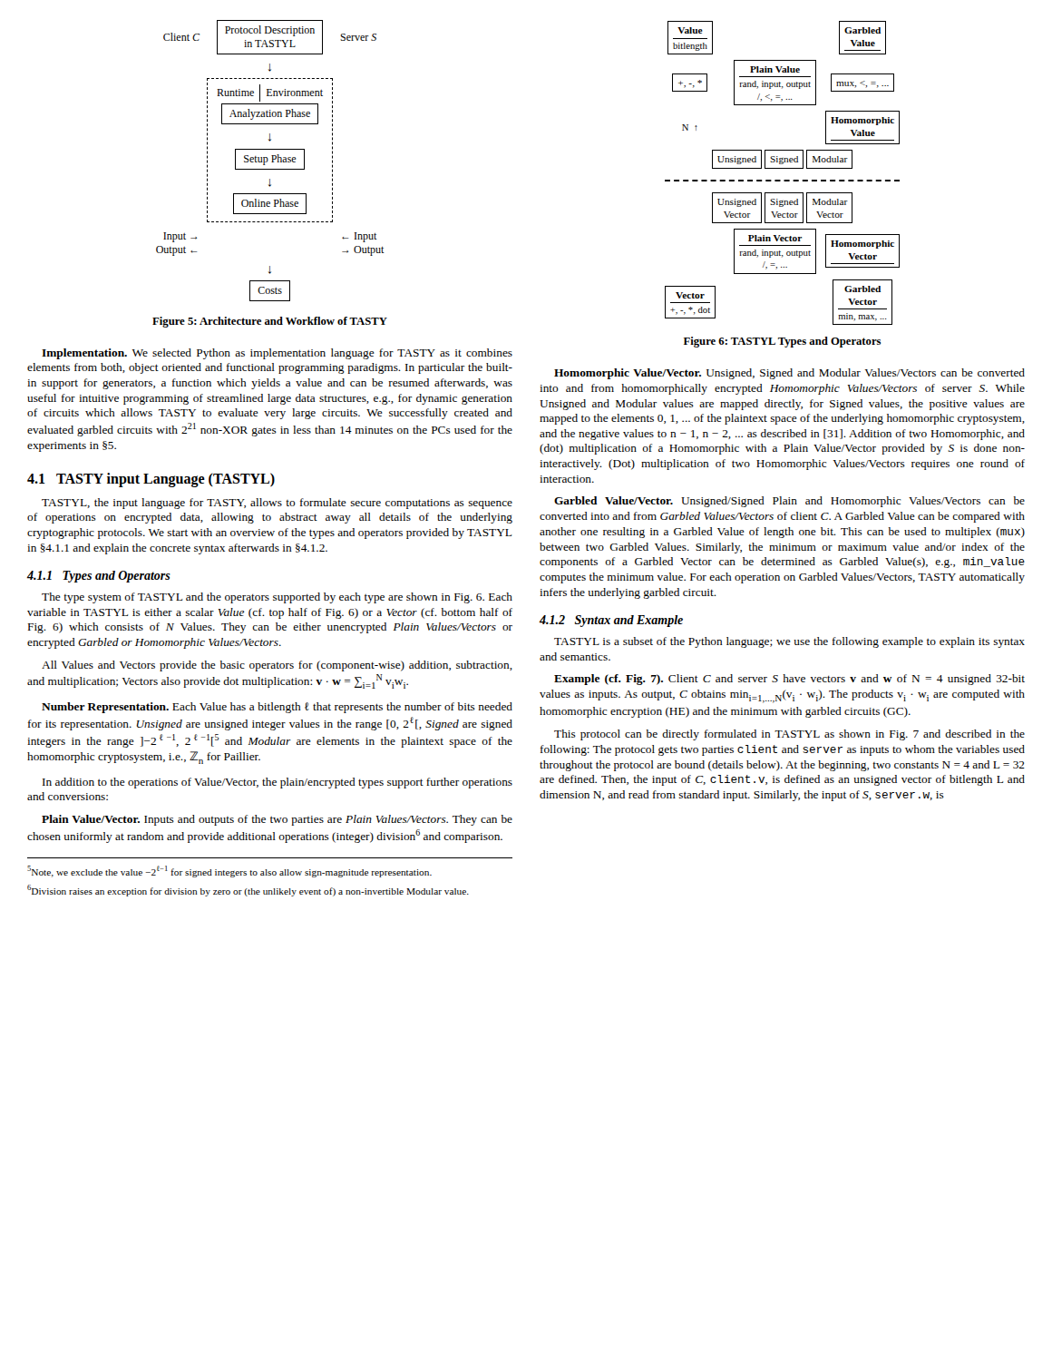| Client C | Protocol Description in TASTYL | Server S |
| | ↓ | |
| | / Runtime / Environment / / Analyzation Phase / / ↓ / / Setup Phase / / ↓ / / Online Phase / | |
| Input → Output ← | | ← Input → Output |
| | ↓ | |
| | Costs | |
Figure 5: Architecture and Workflow of TASTY
Implementation. We selected Python as implementation language for TASTY as it combines elements from both, object oriented and functional programming paradigms. In particular the built-in support for generators, a function which yields a value and can be resumed afterwards, was useful for intuitive programming of streamlined large data structures, e.g., for dynamic generation of circuits which allows TASTY to evaluate very large circuits. We successfully created and evaluated garbled circuits with 221 non-XOR gates in less than 14 minutes on the PCs used for the experiments in §5.
4.1 TASTY input Language (TASTYL)
TASTYL, the input language for TASTY, allows to formulate secure computations as sequence of operations on encrypted data, allowing to abstract away all details of the underlying cryptographic protocols. We start with an overview of the types and operators provided by TASTYL in §4.1.1 and explain the concrete syntax afterwards in §4.1.2.
4.1.1 Types and Operators
The type system of TASTYL and the operators supported by each type are shown in Fig. 6. Each variable in TASTYL is either a scalar Value (cf. top half of Fig. 6) or a Vector (cf. bottom half of Fig. 6) which consists of N Values. They can be either unencrypted Plain Values/Vectors or encrypted Garbled or Homomorphic Values/Vectors.
All Values and Vectors provide the basic operators for (component-wise) addition, subtraction, and multiplication; Vectors also provide dot multiplication: v · w = ∑i=1N viwi.
Number Representation. Each Value has a bitlength ℓ that represents the number of bits needed for its representation. Unsigned are unsigned integer values in the range [0, 2ℓ[, Signed are signed integers in the range ]−2ℓ−1, 2ℓ−1[5 and Modular are elements in the plaintext space of the homomorphic cryptosystem, i.e., ℤn for Paillier.
In addition to the operations of Value/Vector, the plain/encrypted types support further operations and conversions:
Plain Value/Vector. Inputs and outputs of the two parties are Plain Values/Vectors. They can be chosen uniformly at random and provide additional operations (integer) division6 and comparison.
5Note, we exclude the value −2ℓ−1 for signed integers to also allow sign-magnitude representation.
6Division raises an exception for division by zero or (the unlikely event of) a non-invertible Modular value.
| Value bitlength | | | Garbled Value |
| +, -, * | | Plain Value rand, input, output /, <, =, ... | mux, <, =, ... |
| N ↑ | | | Homomorphic Value |
| Unsigned Signed Modular |
| Unsigned Vector Signed Vector Modular Vector |
| | | Plain Vector rand, input, output /, =, ... | Homomorphic Vector |
| Vector +, -, *, dot | | | Garbled Vector min, max, ... |
Figure 6: TASTYL Types and Operators
Homomorphic Value/Vector. Unsigned, Signed and Modular Values/Vectors can be converted into and from homomorphically encrypted Homomorphic Values/Vectors of server S. While Unsigned and Modular values are mapped directly, for Signed values, the positive values are mapped to the elements 0, 1, ... of the plaintext space of the underlying homomorphic cryptosystem, and the negative values to n − 1, n − 2, ... as described in [31]. Addition of two Homomorphic, and (dot) multiplication of a Homomorphic with a Plain Value/Vector provided by S is done non-interactively. (Dot) multiplication of two Homomorphic Values/Vectors requires one round of interaction.
Garbled Value/Vector. Unsigned/Signed Plain and Homomorphic Values/Vectors can be converted into and from Garbled Values/Vectors of client C. A Garbled Value can be compared with another one resulting in a Garbled Value of length one bit. This can be used to multiplex (mux) between two Garbled Values. Similarly, the minimum or maximum value and/or index of the components of a Garbled Vector can be determined as Garbled Value(s), e.g., min_value computes the minimum value. For each operation on Garbled Values/Vectors, TASTY automatically infers the underlying garbled circuit.
4.1.2 Syntax and Example
TASTYL is a subset of the Python language; we use the following example to explain its syntax and semantics.
Example (cf. Fig. 7). Client C and server S have vectors v and w of N = 4 unsigned 32-bit values as inputs. As output, C obtains mini=1,...,N(vi · wi). The products vi · wi are computed with homomorphic encryption (HE) and the minimum with garbled circuits (GC).
This protocol can be directly formulated in TASTYL as shown in Fig. 7 and described in the following: The protocol gets two parties client and server as inputs to whom the variables used throughout the protocol are bound (details below). At the beginning, two constants N = 4 and L = 32 are defined. Then, the input of C, client.v, is defined as an unsigned vector of bitlength L and dimension N, and read from standard input. Similarly, the input of S, server.w, is